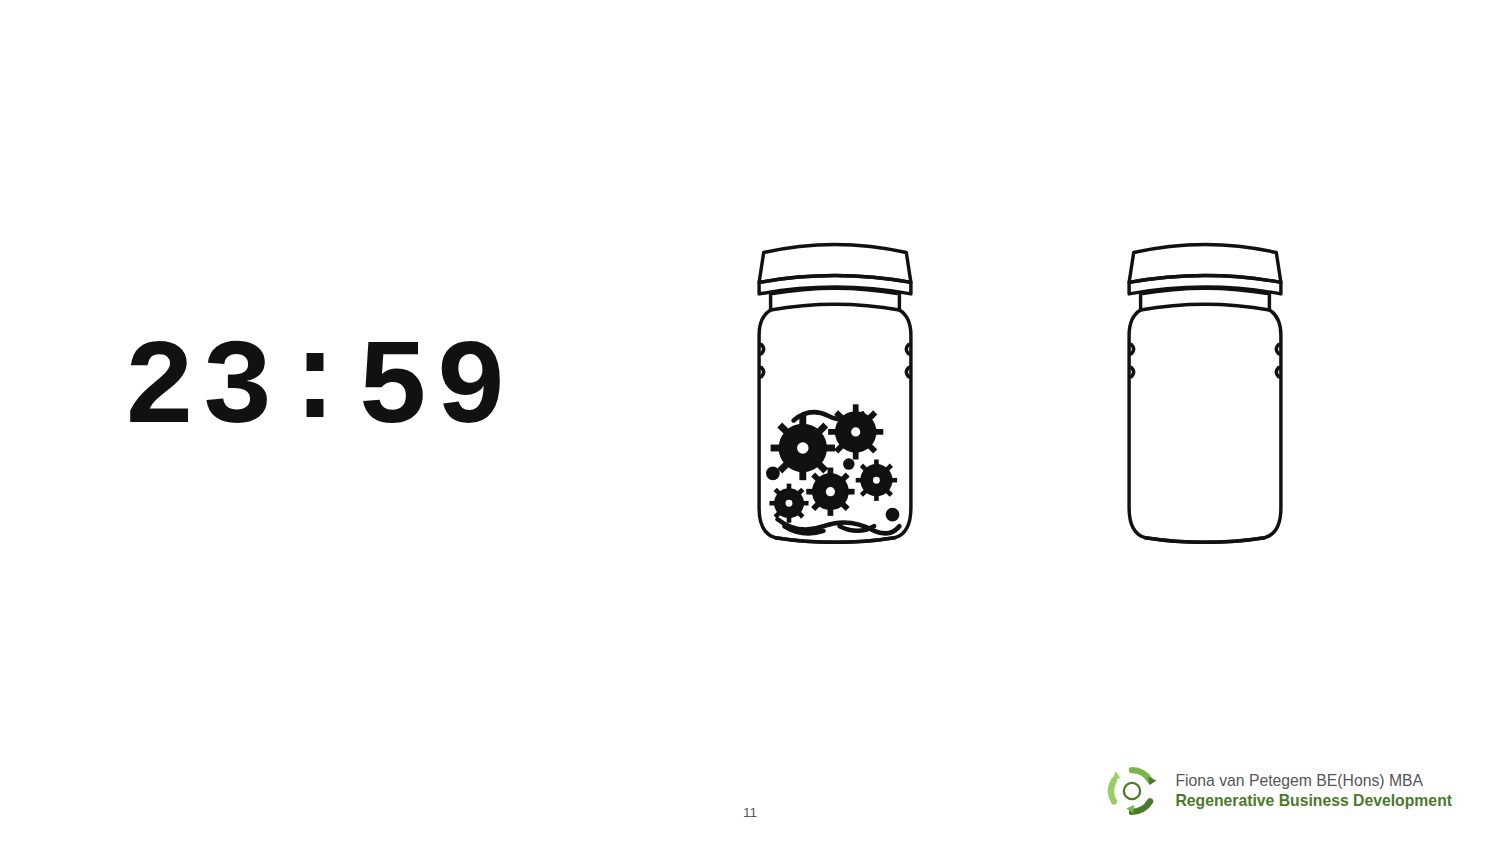23: 59
Jar partly full of tangled cogs
Empty jar
11
Fiona van Petegem BE(Hons) MBA
Regenerative Business Development